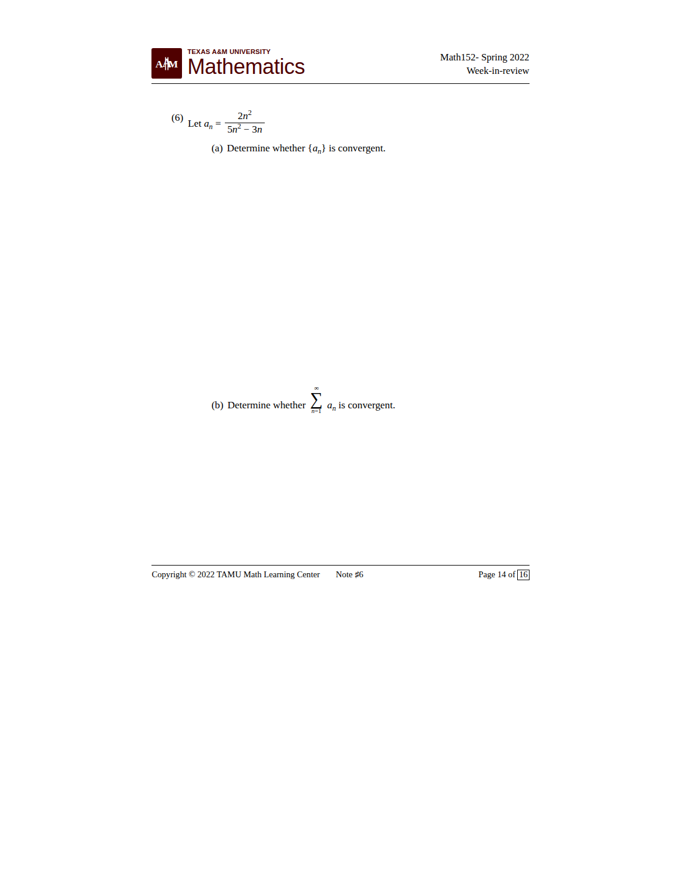A A M TEXAS A&M UNIVERSITY Mathematics
Math152- Spring 2022
Week-in-review
(6) Let an = 2n2 5n2 − 3n
(a) Determine whether {an} is convergent.
(b) Determine whether ∞ ∑ n=1 an is convergent.
Copyright © 2022 TAMU Math Learning Center Note ♯6
Page 14 of 16